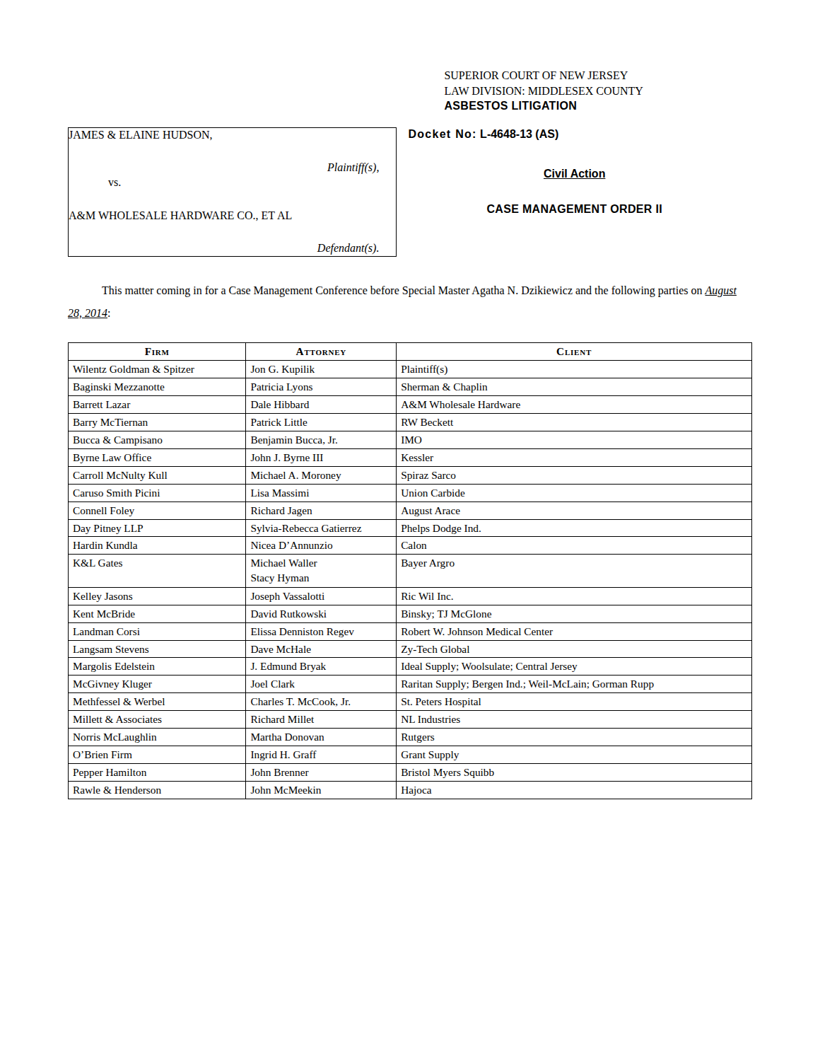SUPERIOR COURT OF NEW JERSEY
LAW DIVISION: MIDDLESEX COUNTY
ASBESTOS LITIGATION
| James & Elaine Hudson, Plaintiff(s), vs. A&M Wholesale Hardware Co., et al Defendant(s). | Docket No: L-4648-13 (AS) Civil Action CASE MANAGEMENT ORDER II |
This matter coming in for a Case Management Conference before Special Master Agatha N. Dzikiewicz and the following parties on August 28, 2014:
| Firm | Attorney | Client |
| --- | --- | --- |
| Wilentz Goldman & Spitzer | Jon G. Kupilik | Plaintiff(s) |
| Baginski Mezzanotte | Patricia Lyons | Sherman & Chaplin |
| Barrett Lazar | Dale Hibbard | A&M Wholesale Hardware |
| Barry McTiernan | Patrick Little | RW Beckett |
| Bucca & Campisano | Benjamin Bucca, Jr. | IMO |
| Byrne Law Office | John J. Byrne III | Kessler |
| Carroll McNulty Kull | Michael A. Moroney | Spiraz Sarco |
| Caruso Smith Picini | Lisa Massimi | Union Carbide |
| Connell Foley | Richard Jagen | August Arace |
| Day Pitney LLP | Sylvia-Rebecca Gatierrez | Phelps Dodge Ind. |
| Hardin Kundla | Nicea D’Annunzio | Calon |
| K&L Gates | Michael Waller Stacy Hyman | Bayer Argro |
| Kelley Jasons | Joseph Vassalotti | Ric Wil Inc. |
| Kent McBride | David Rutkowski | Binsky; TJ McGlone |
| Landman Corsi | Elissa Denniston Regev | Robert W. Johnson Medical Center |
| Langsam Stevens | Dave McHale | Zy-Tech Global |
| Margolis Edelstein | J. Edmund Bryak | Ideal Supply; Woolsulate; Central Jersey |
| McGivney Kluger | Joel Clark | Raritan Supply; Bergen Ind.; Weil-McLain; Gorman Rupp |
| Methfessel & Werbel | Charles T. McCook, Jr. | St. Peters Hospital |
| Millett & Associates | Richard Millet | NL Industries |
| Norris McLaughlin | Martha Donovan | Rutgers |
| O’Brien Firm | Ingrid H. Graff | Grant Supply |
| Pepper Hamilton | John Brenner | Bristol Myers Squibb |
| Rawle & Henderson | John McMeekin | Hajoca |